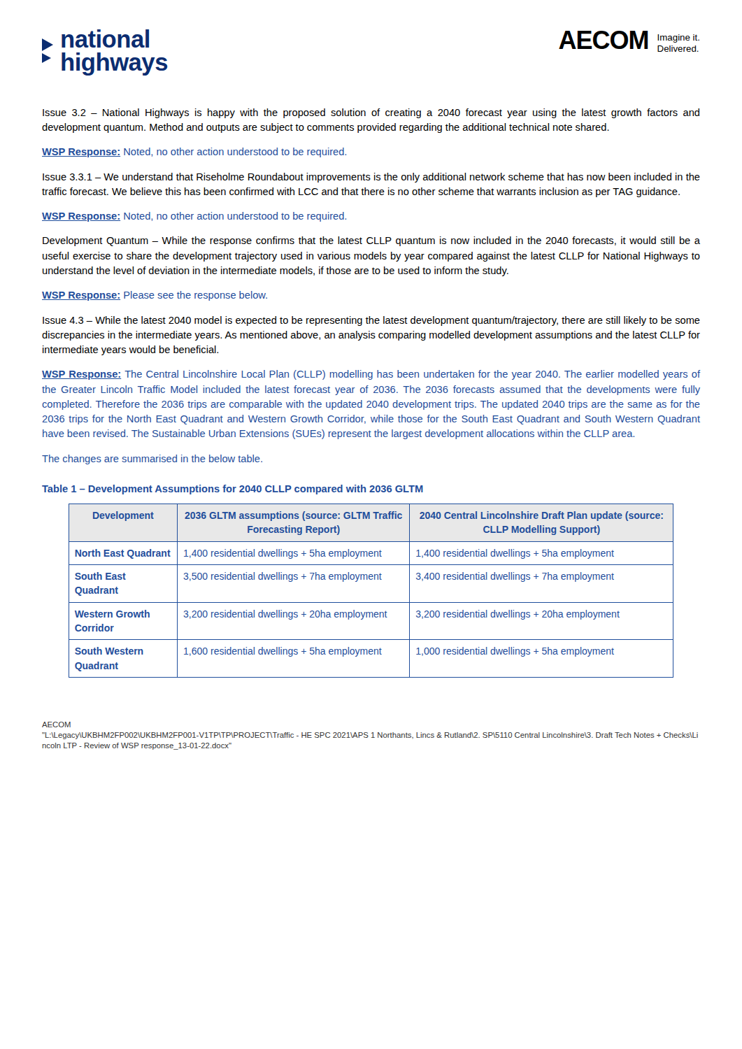national
highways
AECOM
Imagine it.
Delivered.
Issue 3.2 – National Highways is happy with the proposed solution of creating a 2040 forecast year using the latest growth factors and development quantum. Method and outputs are subject to comments provided regarding the additional technical note shared.
WSP Response: Noted, no other action understood to be required.
Issue 3.3.1 – We understand that Riseholme Roundabout improvements is the only additional network scheme that has now been included in the traffic forecast. We believe this has been confirmed with LCC and that there is no other scheme that warrants inclusion as per TAG guidance.
WSP Response: Noted, no other action understood to be required.
Development Quantum – While the response confirms that the latest CLLP quantum is now included in the 2040 forecasts, it would still be a useful exercise to share the development trajectory used in various models by year compared against the latest CLLP for National Highways to understand the level of deviation in the intermediate models, if those are to be used to inform the study.
WSP Response: Please see the response below.
Issue 4.3 – While the latest 2040 model is expected to be representing the latest development quantum/trajectory, there are still likely to be some discrepancies in the intermediate years. As mentioned above, an analysis comparing modelled development assumptions and the latest CLLP for intermediate years would be beneficial.
WSP Response: The Central Lincolnshire Local Plan (CLLP) modelling has been undertaken for the year 2040. The earlier modelled years of the Greater Lincoln Traffic Model included the latest forecast year of 2036. The 2036 forecasts assumed that the developments were fully completed. Therefore the 2036 trips are comparable with the updated 2040 development trips. The updated 2040 trips are the same as for the 2036 trips for the North East Quadrant and Western Growth Corridor, while those for the South East Quadrant and South Western Quadrant have been revised. The Sustainable Urban Extensions (SUEs) represent the largest development allocations within the CLLP area.
The changes are summarised in the below table.
Table 1 – Development Assumptions for 2040 CLLP compared with 2036 GLTM
| Development | 2036 GLTM assumptions (source: GLTM Traffic Forecasting Report) | 2040 Central Lincolnshire Draft Plan update (source: CLLP Modelling Support) |
| --- | --- | --- |
| North East Quadrant | 1,400 residential dwellings + 5ha employment | 1,400 residential dwellings + 5ha employment |
| South East Quadrant | 3,500 residential dwellings + 7ha employment | 3,400 residential dwellings + 7ha employment |
| Western Growth Corridor | 3,200 residential dwellings + 20ha employment | 3,200 residential dwellings + 20ha employment |
| South Western Quadrant | 1,600 residential dwellings + 5ha employment | 1,000 residential dwellings + 5ha employment |
AECOM
"L:\Legacy\UKBHM2FP002\UKBHM2FP001-V1TP\TP\PROJECT\Traffic - HE SPC 2021\APS 1 Northants, Lincs & Rutland\2. SP\5110 Central Lincolnshire\3. Draft Tech Notes + Checks\Lincoln LTP - Review of WSP response_13-01-22.docx"